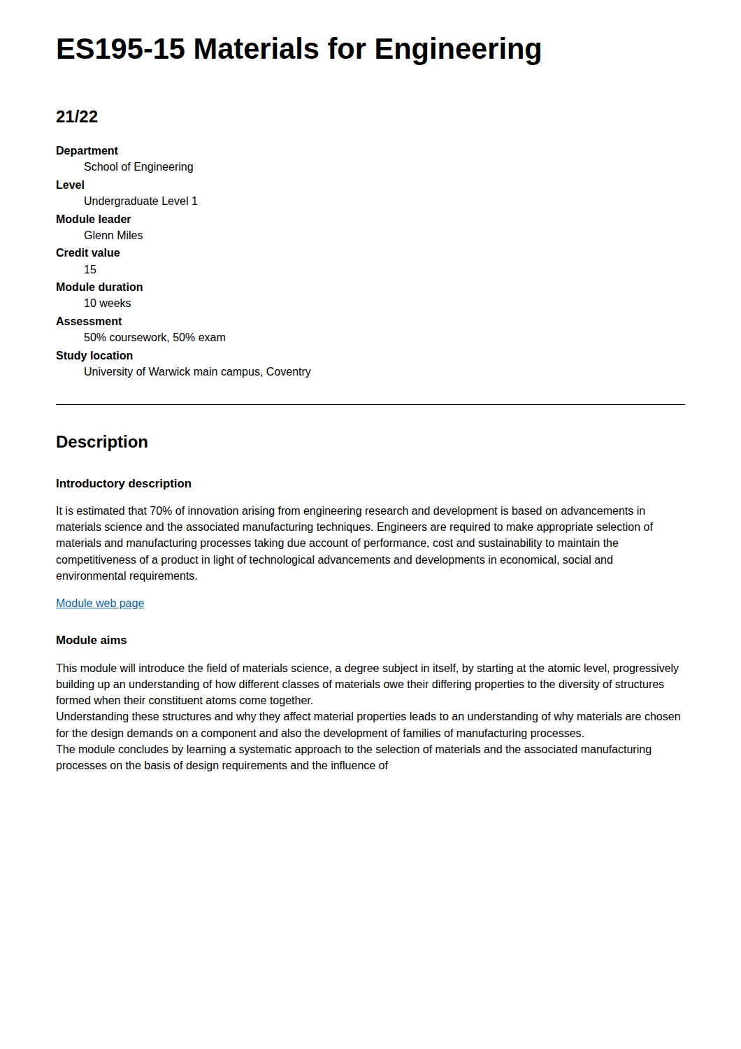ES195-15 Materials for Engineering
21/22
Department
School of Engineering
Level
Undergraduate Level 1
Module leader
Glenn Miles
Credit value
15
Module duration
10 weeks
Assessment
50% coursework, 50% exam
Study location
University of Warwick main campus, Coventry
Description
Introductory description
It is estimated that 70% of innovation arising from engineering research and development is based on advancements in materials science and the associated manufacturing techniques. Engineers are required to make appropriate selection of materials and manufacturing processes taking due account of performance, cost and sustainability to maintain the competitiveness of a product in light of technological advancements and developments in economical, social and environmental requirements.
Module web page
Module aims
This module will introduce the field of materials science, a degree subject in itself, by starting at the atomic level, progressively building up an understanding of how different classes of materials owe their differing properties to the diversity of structures formed when their constituent atoms come together.
Understanding these structures and why they affect material properties leads to an understanding of why materials are chosen for the design demands on a component and also the development of families of manufacturing processes.
The module concludes by learning a systematic approach to the selection of materials and the associated manufacturing processes on the basis of design requirements and the influence of